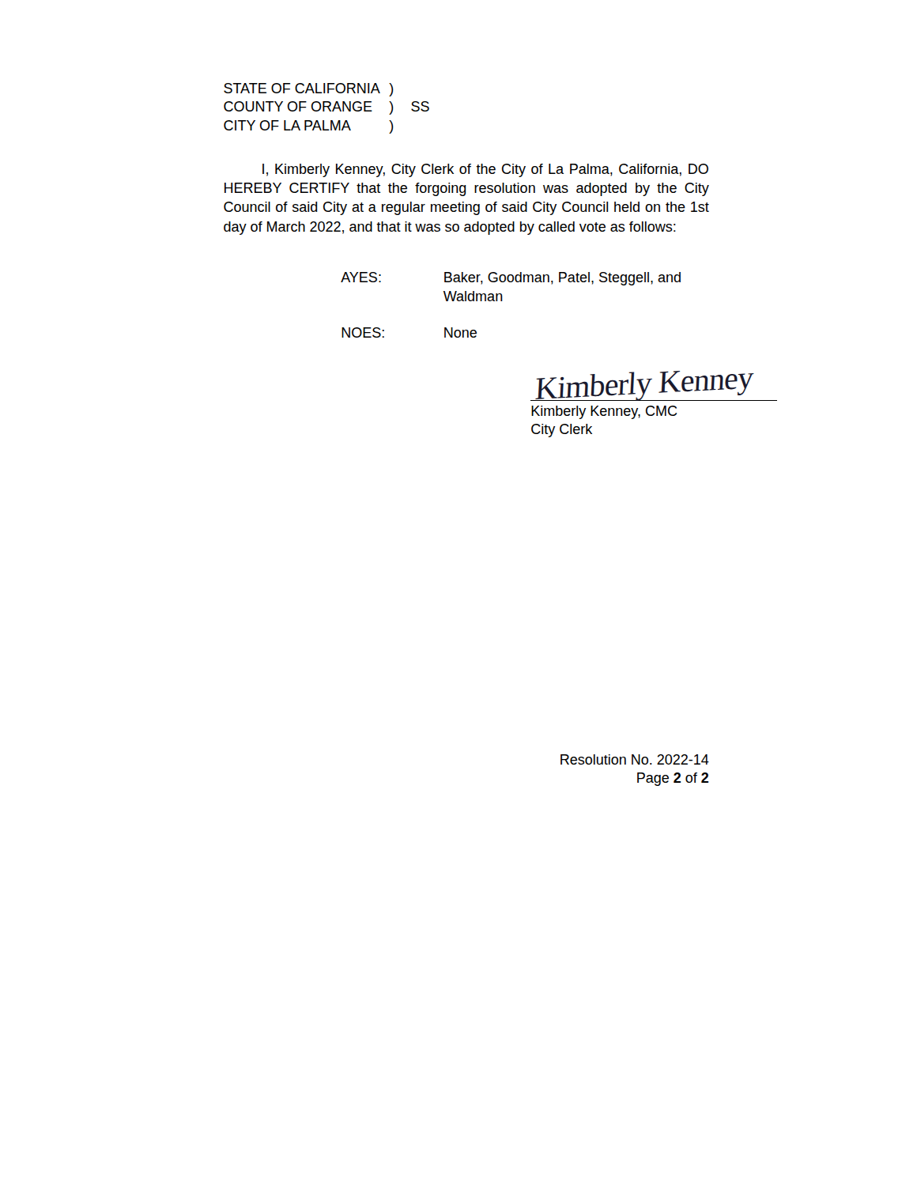| STATE OF CALIFORNIA | ) | |
| COUNTY OF ORANGE | ) | SS |
| CITY OF LA PALMA | ) | |
I, Kimberly Kenney, City Clerk of the City of La Palma, California, DO HEREBY CERTIFY that the forgoing resolution was adopted by the City Council of said City at a regular meeting of said City Council held on the 1st day of March 2022, and that it was so adopted by called vote as follows:
| AYES: | Baker, Goodman, Patel, Steggell, and Waldman |
| NOES: | None |
Kimberly Kenney
Kimberly Kenney, CMC
City Clerk
Resolution No. 2022-14
Page 2 of 2